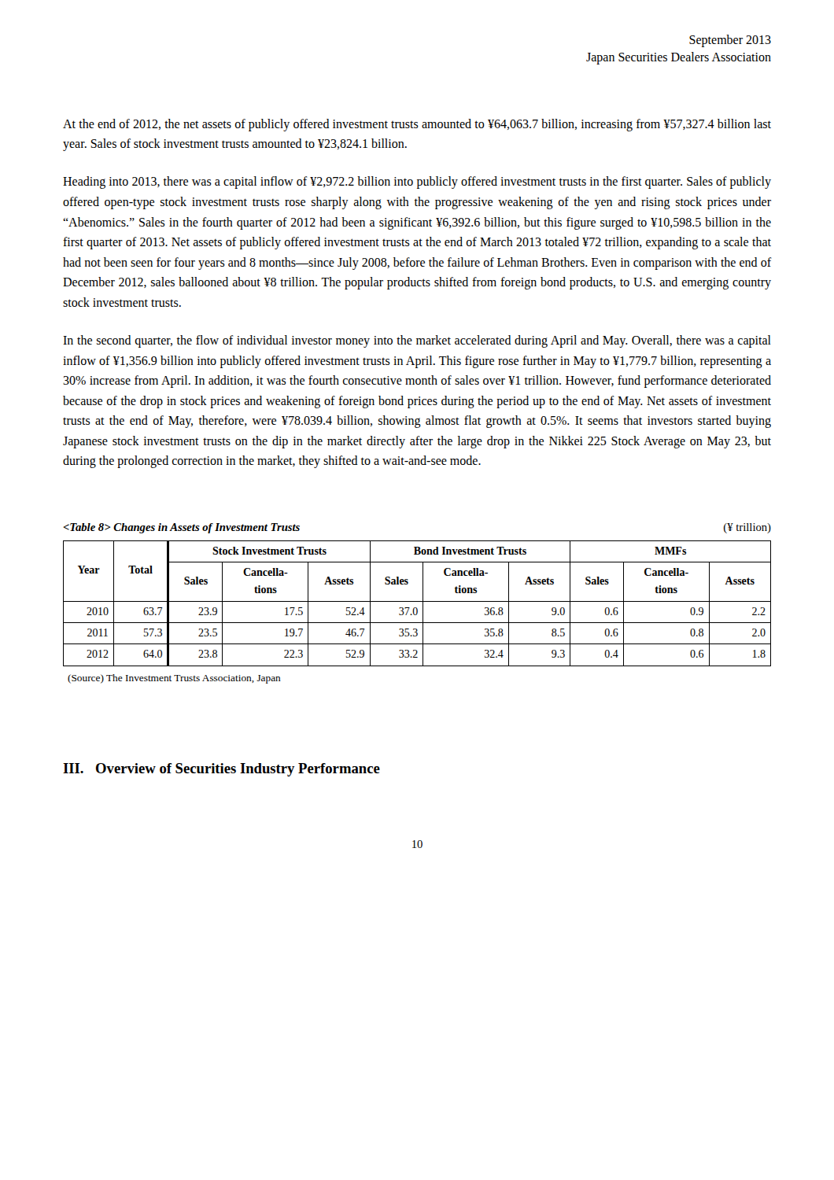September 2013 Japan Securities Dealers Association
At the end of 2012, the net assets of publicly offered investment trusts amounted to ¥64,063.7 billion, increasing from ¥57,327.4 billion last year. Sales of stock investment trusts amounted to ¥23,824.1 billion.
Heading into 2013, there was a capital inflow of ¥2,972.2 billion into publicly offered investment trusts in the first quarter. Sales of publicly offered open-type stock investment trusts rose sharply along with the progressive weakening of the yen and rising stock prices under “Abenomics.” Sales in the fourth quarter of 2012 had been a significant ¥6,392.6 billion, but this figure surged to ¥10,598.5 billion in the first quarter of 2013. Net assets of publicly offered investment trusts at the end of March 2013 totaled ¥72 trillion, expanding to a scale that had not been seen for four years and 8 months—since July 2008, before the failure of Lehman Brothers. Even in comparison with the end of December 2012, sales ballooned about ¥8 trillion. The popular products shifted from foreign bond products, to U.S. and emerging country stock investment trusts.
In the second quarter, the flow of individual investor money into the market accelerated during April and May. Overall, there was a capital inflow of ¥1,356.9 billion into publicly offered investment trusts in April. This figure rose further in May to ¥1,779.7 billion, representing a 30% increase from April. In addition, it was the fourth consecutive month of sales over ¥1 trillion. However, fund performance deteriorated because of the drop in stock prices and weakening of foreign bond prices during the period up to the end of May. Net assets of investment trusts at the end of May, therefore, were ¥78.039.4 billion, showing almost flat growth at 0.5%. It seems that investors started buying Japanese stock investment trusts on the dip in the market directly after the large drop in the Nikkei 225 Stock Average on May 23, but during the prolonged correction in the market, they shifted to a wait-and-see mode.
(¥ trillion) <Table 8> Changes in Assets of Investment Trusts
| Year | Total | Stock Investment Trusts | Bond Investment Trusts | MMFs |
| --- | --- | --- | --- | --- |
| Sales | Cancella- tions | Assets | Sales | Cancella- tions | Assets | Sales | Cancella- tions | Assets |
| 2010 | 63.7 | 23.9 | 17.5 | 52.4 | 37.0 | 36.8 | 9.0 | 0.6 | 0.9 | 2.2 |
| 2011 | 57.3 | 23.5 | 19.7 | 46.7 | 35.3 | 35.8 | 8.5 | 0.6 | 0.8 | 2.0 |
| 2012 | 64.0 | 23.8 | 22.3 | 52.9 | 33.2 | 32.4 | 9.3 | 0.4 | 0.6 | 1.8 |
(Source) The Investment Trusts Association, Japan
III. Overview of Securities Industry Performance
10